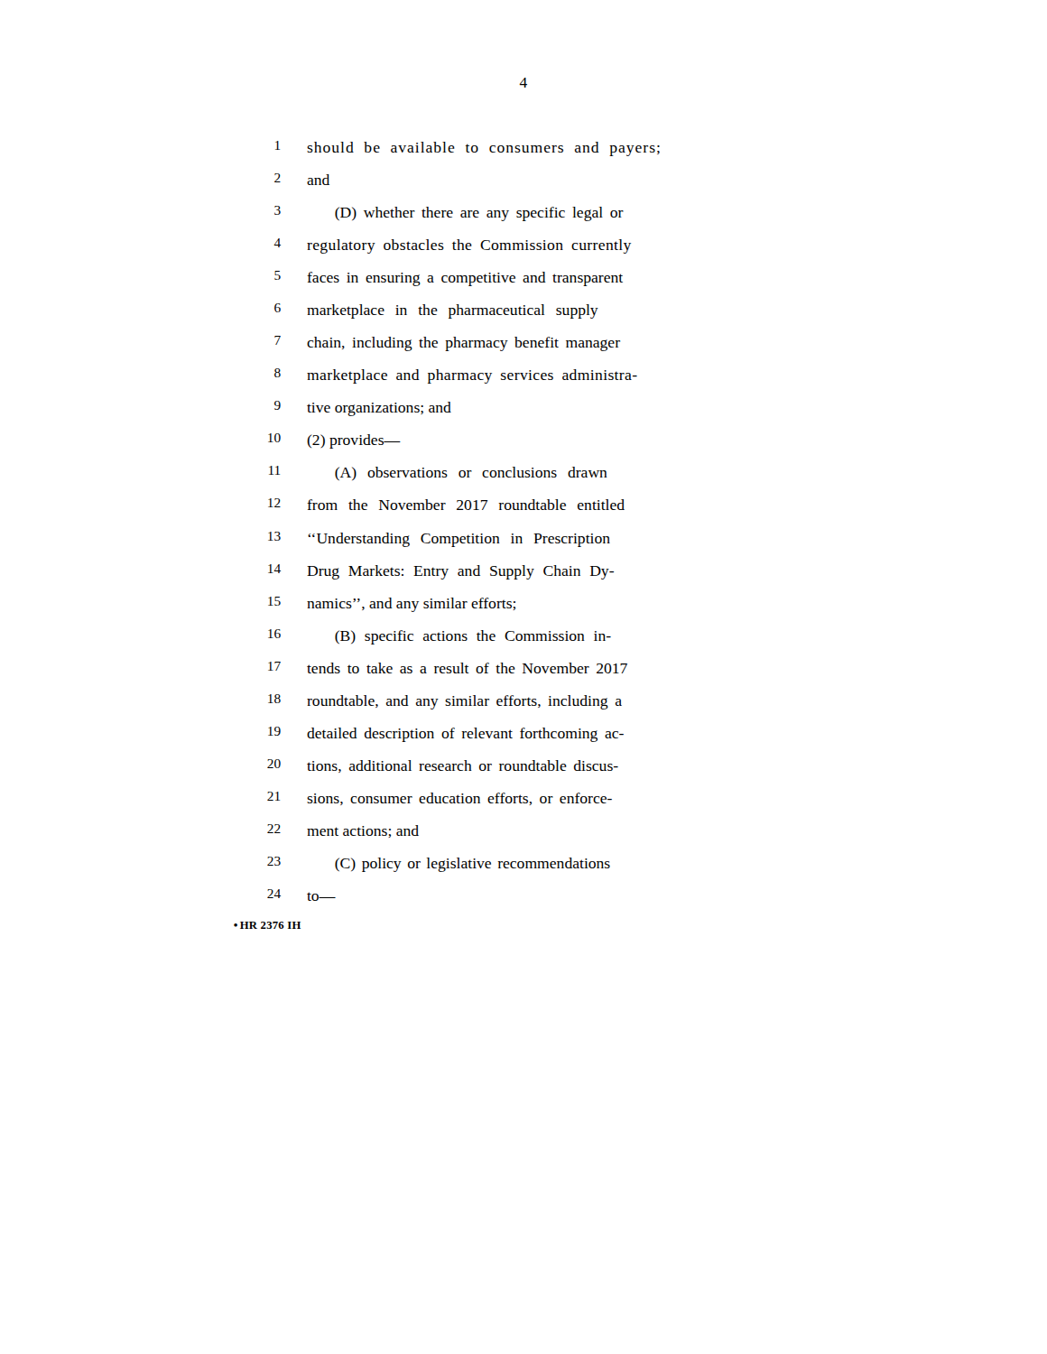4
| 1 | should be available to consumers and payers; |
| 2 | and |
| 3 | (D) whether there are any specific legal or |
| 4 | regulatory obstacles the Commission currently |
| 5 | faces in ensuring a competitive and transparent |
| 6 | marketplace in the pharmaceutical supply |
| 7 | chain, including the pharmacy benefit manager |
| 8 | marketplace and pharmacy services administra- |
| 9 | tive organizations; and |
| 10 | (2) provides— |
| 11 | (A) observations or conclusions drawn |
| 12 | from the November 2017 roundtable entitled |
| 13 | ‘‘Understanding Competition in Prescription |
| 14 | Drug Markets: Entry and Supply Chain Dy- |
| 15 | namics’’, and any similar efforts; |
| 16 | (B) specific actions the Commission in- |
| 17 | tends to take as a result of the November 2017 |
| 18 | roundtable, and any similar efforts, including a |
| 19 | detailed description of relevant forthcoming ac- |
| 20 | tions, additional research or roundtable discus- |
| 21 | sions, consumer education efforts, or enforce- |
| 22 | ment actions; and |
| 23 | (C) policy or legislative recommendations |
| 24 | to— |
•HR 2376 IH